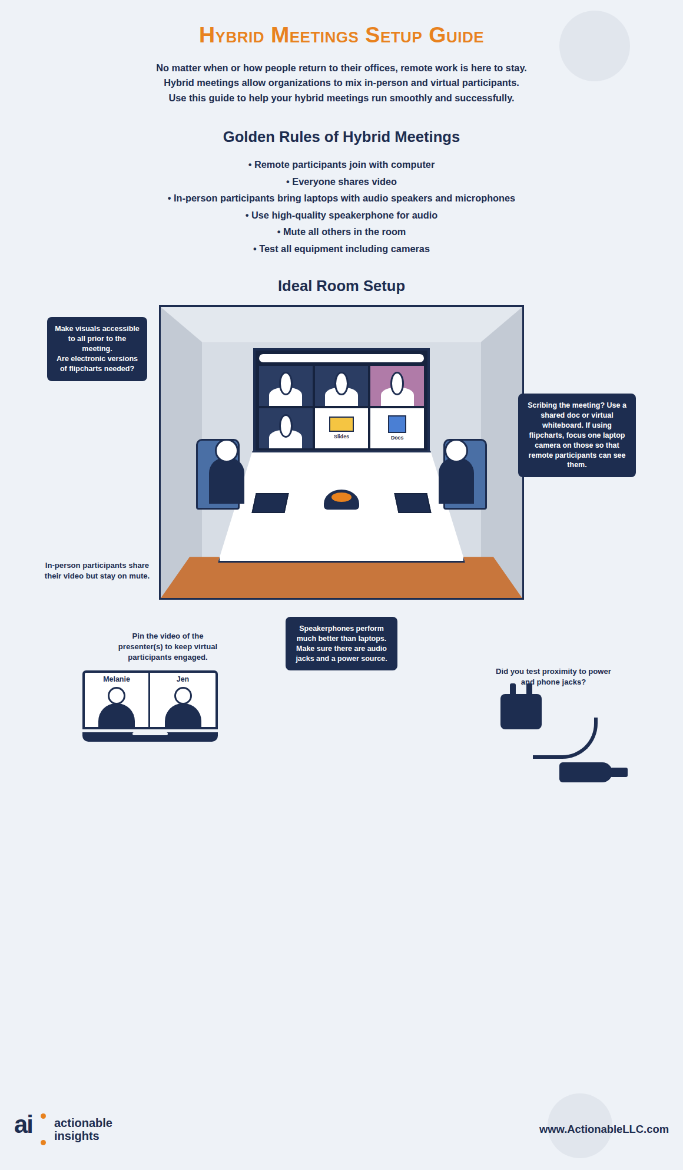Hybrid Meetings Setup Guide
No matter when or how people return to their offices, remote work is here to stay.
Hybrid meetings allow organizations to mix in-person and virtual participants.
Use this guide to help your hybrid meetings run smoothly and successfully.
Golden Rules of Hybrid Meetings
Remote participants join with computer
Everyone shares video
In-person participants bring laptops with audio speakers and microphones
Use high-quality speakerphone for audio
Mute all others in the room
Test all equipment including cameras
Ideal Room Setup
Slides
Docs
Make visuals accessible to all prior to the meeting.
Are electronic versions of flipcharts needed?
Scribing the meeting? Use a shared doc or virtual whiteboard. If using flipcharts, focus one laptop camera on those so that remote participants can see them.
Speakerphones perform much better than laptops. Make sure there are audio jacks and a power source.
In-person participants share their video but stay on mute.
Pin the video of the presenter(s) to keep virtual participants engaged.
Did you test proximity to power and phone jacks?
Melanie
Jen
ai
actionable insights
www.ActionableLLC.com